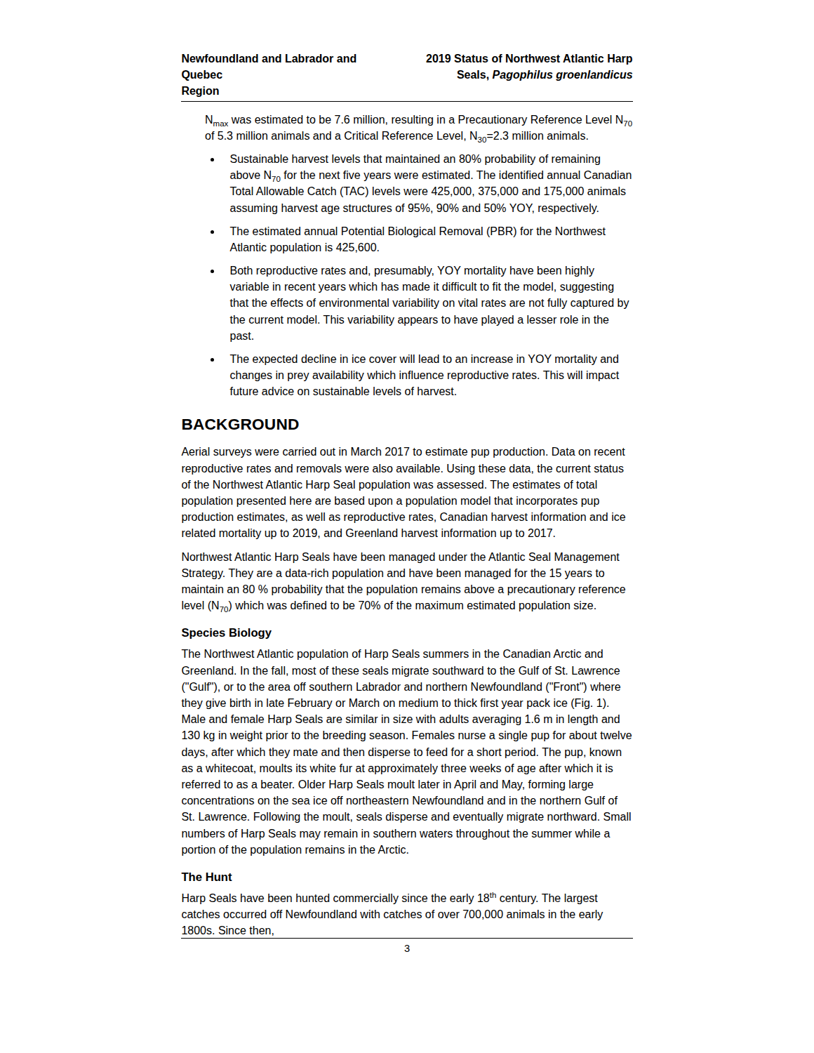Newfoundland and Labrador and Quebec Region
2019 Status of Northwest Atlantic Harp Seals, Pagophilus groenlandicus
Nmax was estimated to be 7.6 million, resulting in a Precautionary Reference Level N70 of 5.3 million animals and a Critical Reference Level, N30=2.3 million animals.
Sustainable harvest levels that maintained an 80% probability of remaining above N70 for the next five years were estimated. The identified annual Canadian Total Allowable Catch (TAC) levels were 425,000, 375,000 and 175,000 animals assuming harvest age structures of 95%, 90% and 50% YOY, respectively.
The estimated annual Potential Biological Removal (PBR) for the Northwest Atlantic population is 425,600.
Both reproductive rates and, presumably, YOY mortality have been highly variable in recent years which has made it difficult to fit the model, suggesting that the effects of environmental variability on vital rates are not fully captured by the current model. This variability appears to have played a lesser role in the past.
The expected decline in ice cover will lead to an increase in YOY mortality and changes in prey availability which influence reproductive rates. This will impact future advice on sustainable levels of harvest.
BACKGROUND
Aerial surveys were carried out in March 2017 to estimate pup production. Data on recent reproductive rates and removals were also available. Using these data, the current status of the Northwest Atlantic Harp Seal population was assessed. The estimates of total population presented here are based upon a population model that incorporates pup production estimates, as well as reproductive rates, Canadian harvest information and ice related mortality up to 2019, and Greenland harvest information up to 2017.
Northwest Atlantic Harp Seals have been managed under the Atlantic Seal Management Strategy. They are a data-rich population and have been managed for the 15 years to maintain an 80 % probability that the population remains above a precautionary reference level (N70) which was defined to be 70% of the maximum estimated population size.
Species Biology
The Northwest Atlantic population of Harp Seals summers in the Canadian Arctic and Greenland. In the fall, most of these seals migrate southward to the Gulf of St. Lawrence ("Gulf"), or to the area off southern Labrador and northern Newfoundland ("Front") where they give birth in late February or March on medium to thick first year pack ice (Fig. 1). Male and female Harp Seals are similar in size with adults averaging 1.6 m in length and 130 kg in weight prior to the breeding season. Females nurse a single pup for about twelve days, after which they mate and then disperse to feed for a short period. The pup, known as a whitecoat, moults its white fur at approximately three weeks of age after which it is referred to as a beater. Older Harp Seals moult later in April and May, forming large concentrations on the sea ice off northeastern Newfoundland and in the northern Gulf of St. Lawrence. Following the moult, seals disperse and eventually migrate northward. Small numbers of Harp Seals may remain in southern waters throughout the summer while a portion of the population remains in the Arctic.
The Hunt
Harp Seals have been hunted commercially since the early 18th century. The largest catches occurred off Newfoundland with catches of over 700,000 animals in the early 1800s. Since then,
3